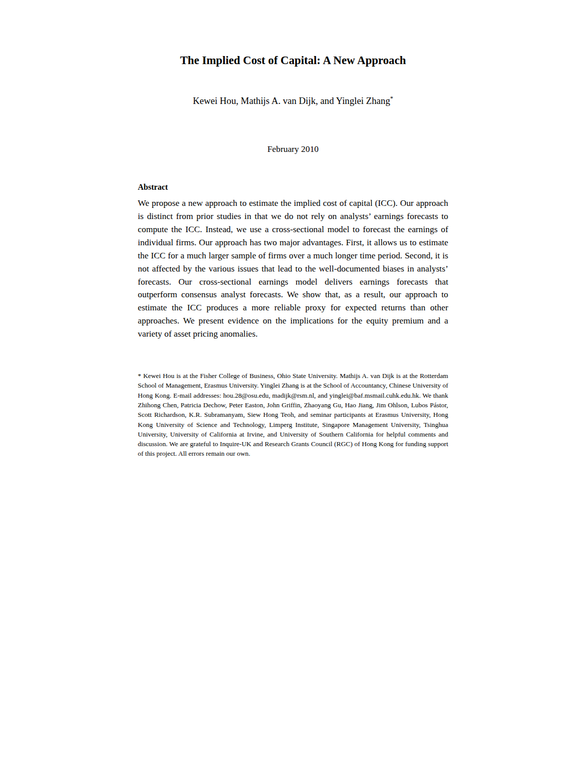The Implied Cost of Capital: A New Approach
Kewei Hou, Mathijs A. van Dijk, and Yinglei Zhang*
February 2010
Abstract
We propose a new approach to estimate the implied cost of capital (ICC). Our approach is distinct from prior studies in that we do not rely on analysts’ earnings forecasts to compute the ICC. Instead, we use a cross-sectional model to forecast the earnings of individual firms. Our approach has two major advantages. First, it allows us to estimate the ICC for a much larger sample of firms over a much longer time period. Second, it is not affected by the various issues that lead to the well-documented biases in analysts’ forecasts. Our cross-sectional earnings model delivers earnings forecasts that outperform consensus analyst forecasts. We show that, as a result, our approach to estimate the ICC produces a more reliable proxy for expected returns than other approaches. We present evidence on the implications for the equity premium and a variety of asset pricing anomalies.
* Kewei Hou is at the Fisher College of Business, Ohio State University. Mathijs A. van Dijk is at the Rotterdam School of Management, Erasmus University. Yinglei Zhang is at the School of Accountancy, Chinese University of Hong Kong. E-mail addresses: hou.28@osu.edu, madijk@rsm.nl, and yinglei@baf.msmail.cuhk.edu.hk. We thank Zhihong Chen, Patricia Dechow, Peter Easton, John Griffin, Zhaoyang Gu, Hao Jiang, Jim Ohlson, Lubos Pástor, Scott Richardson, K.R. Subramanyam, Siew Hong Teoh, and seminar participants at Erasmus University, Hong Kong University of Science and Technology, Limperg Institute, Singapore Management University, Tsinghua University, University of California at Irvine, and University of Southern California for helpful comments and discussion. We are grateful to Inquire-UK and Research Grants Council (RGC) of Hong Kong for funding support of this project. All errors remain our own.